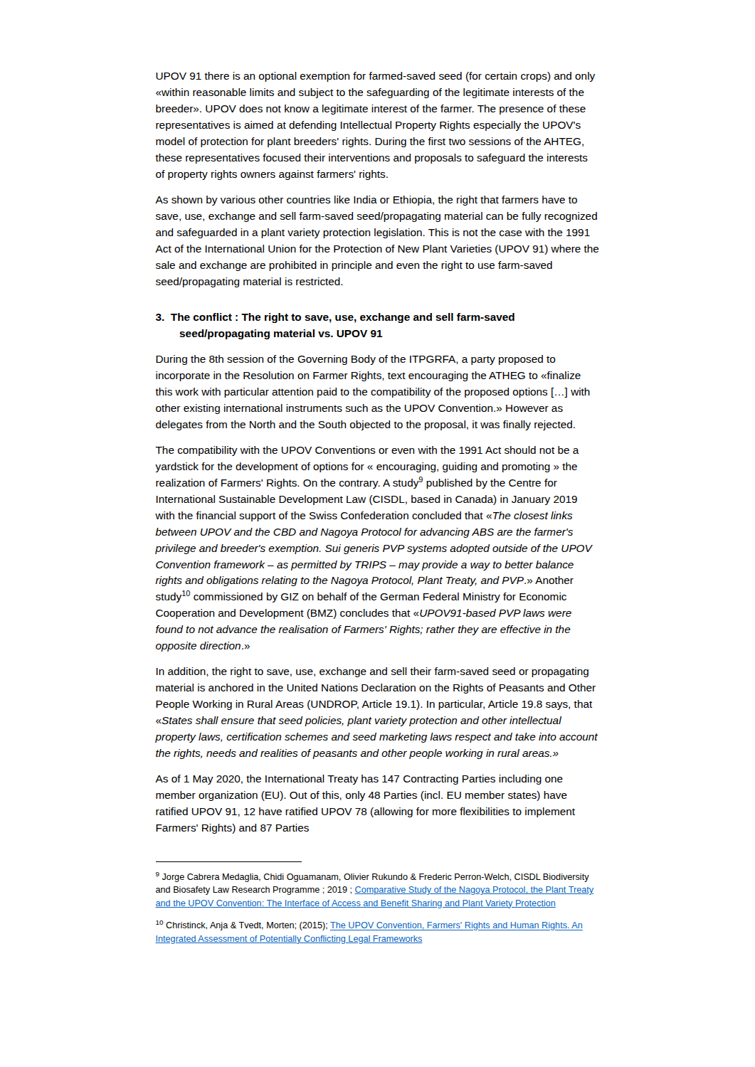UPOV 91 there is an optional exemption for farmed-saved seed (for certain crops) and only «within reasonable limits and subject to the safeguarding of the legitimate interests of the breeder». UPOV does not know a legitimate interest of the farmer. The presence of these representatives is aimed at defending Intellectual Property Rights especially the UPOV's model of protection for plant breeders' rights. During the first two sessions of the AHTEG, these representatives focused their interventions and proposals to safeguard the interests of property rights owners against farmers' rights.
As shown by various other countries like India or Ethiopia, the right that farmers have to save, use, exchange and sell farm-saved seed/propagating material can be fully recognized and safeguarded in a plant variety protection legislation. This is not the case with the 1991 Act of the International Union for the Protection of New Plant Varieties (UPOV 91) where the sale and exchange are prohibited in principle and even the right to use farm-saved seed/propagating material is restricted.
3. The conflict : The right to save, use, exchange and sell farm-saved seed/propagating material vs. UPOV 91
During the 8th session of the Governing Body of the ITPGRFA, a party proposed to incorporate in the Resolution on Farmer Rights, text encouraging the ATHEG to «finalize this work with particular attention paid to the compatibility of the proposed options […] with other existing international instruments such as the UPOV Convention.» However as delegates from the North and the South objected to the proposal, it was finally rejected.
The compatibility with the UPOV Conventions or even with the 1991 Act should not be a yardstick for the development of options for « encouraging, guiding and promoting » the realization of Farmers' Rights. On the contrary. A study9 published by the Centre for International Sustainable Development Law (CISDL, based in Canada) in January 2019 with the financial support of the Swiss Confederation concluded that «The closest links between UPOV and the CBD and Nagoya Protocol for advancing ABS are the farmer's privilege and breeder's exemption. Sui generis PVP systems adopted outside of the UPOV Convention framework – as permitted by TRIPS – may provide a way to better balance rights and obligations relating to the Nagoya Protocol, Plant Treaty, and PVP.» Another study10 commissioned by GIZ on behalf of the German Federal Ministry for Economic Cooperation and Development (BMZ) concludes that «UPOV91-based PVP laws were found to not advance the realisation of Farmers' Rights; rather they are effective in the opposite direction.»
In addition, the right to save, use, exchange and sell their farm-saved seed or propagating material is anchored in the United Nations Declaration on the Rights of Peasants and Other People Working in Rural Areas (UNDROP, Article 19.1). In particular, Article 19.8 says, that «States shall ensure that seed policies, plant variety protection and other intellectual property laws, certification schemes and seed marketing laws respect and take into account the rights, needs and realities of peasants and other people working in rural areas.»
As of 1 May 2020, the International Treaty has 147 Contracting Parties including one member organization (EU). Out of this, only 48 Parties (incl. EU member states) have ratified UPOV 91, 12 have ratified UPOV 78 (allowing for more flexibilities to implement Farmers' Rights) and 87 Parties
9 Jorge Cabrera Medaglia, Chidi Oguamanam, Olivier Rukundo & Frederic Perron-Welch, CISDL Biodiversity and Biosafety Law Research Programme ; 2019 ; Comparative Study of the Nagoya Protocol, the Plant Treaty and the UPOV Convention: The Interface of Access and Benefit Sharing and Plant Variety Protection
10 Christinck, Anja & Tvedt, Morten; (2015); The UPOV Convention, Farmers' Rights and Human Rights. An Integrated Assessment of Potentially Conflicting Legal Frameworks